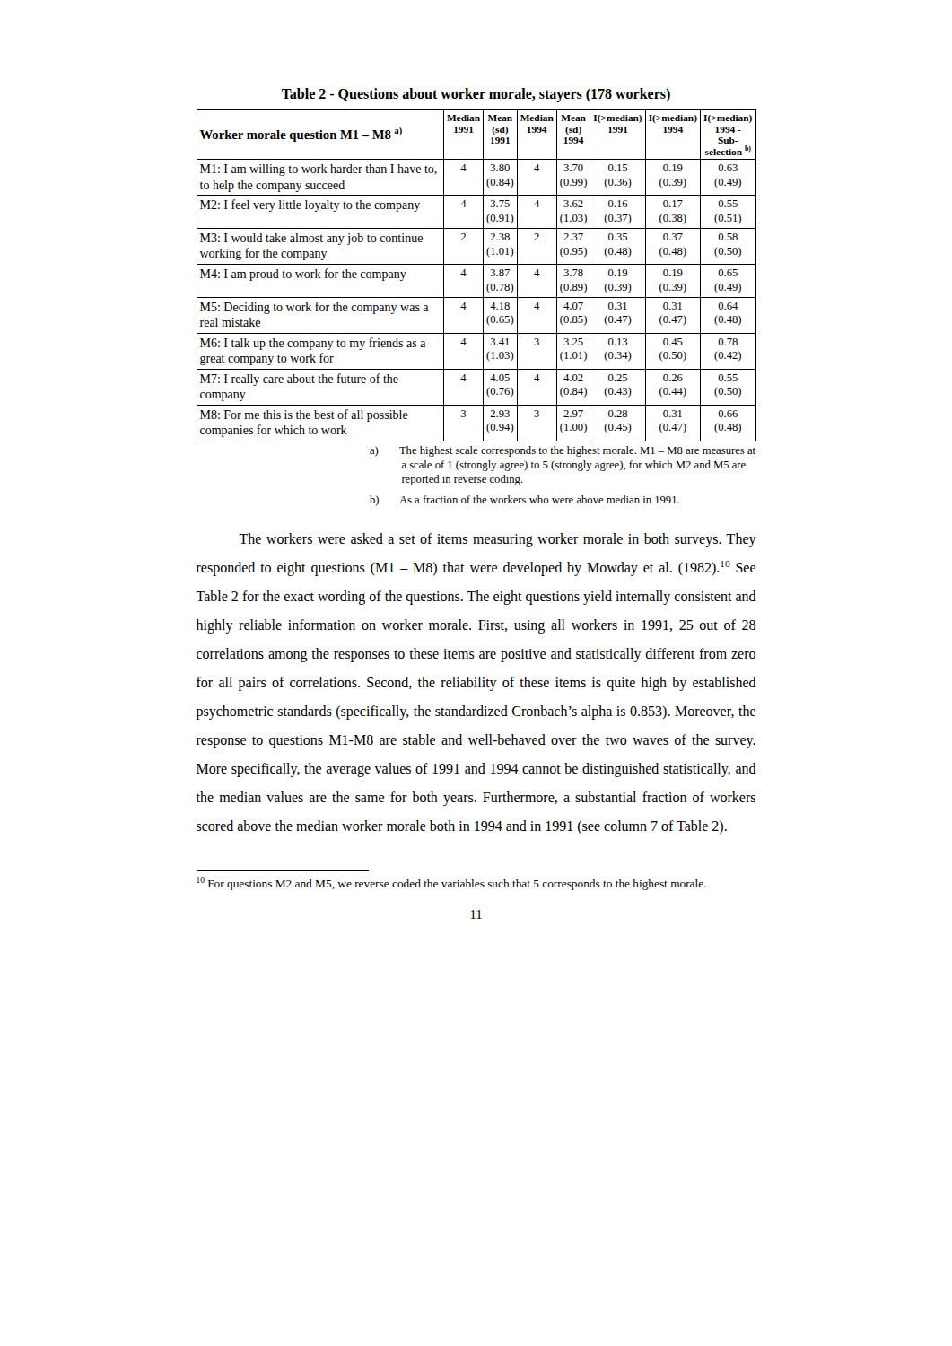Table 2 - Questions about worker morale, stayers (178 workers)
| Worker morale question M1 – M8 a) | Median 1991 | Mean (sd) 1991 | Median 1994 | Mean (sd) 1994 | I(>median) 1991 | I(>median) 1994 | I(>median) 1994 - Sub- selection b) |
| --- | --- | --- | --- | --- | --- | --- | --- |
| M1: I am willing to work harder than I have to, to help the company succeed | 4 | 3.80 (0.84) | 4 | 3.70 (0.99) | 0.15 (0.36) | 0.19 (0.39) | 0.63 (0.49) |
| M2: I feel very little loyalty to the company | 4 | 3.75 (0.91) | 4 | 3.62 (1.03) | 0.16 (0.37) | 0.17 (0.38) | 0.55 (0.51) |
| M3: I would take almost any job to continue working for the company | 2 | 2.38 (1.01) | 2 | 2.37 (0.95) | 0.35 (0.48) | 0.37 (0.48) | 0.58 (0.50) |
| M4: I am proud to work for the company | 4 | 3.87 (0.78) | 4 | 3.78 (0.89) | 0.19 (0.39) | 0.19 (0.39) | 0.65 (0.49) |
| M5: Deciding to work for the company was a real mistake | 4 | 4.18 (0.65) | 4 | 4.07 (0.85) | 0.31 (0.47) | 0.31 (0.47) | 0.64 (0.48) |
| M6: I talk up the company to my friends as a great company to work for | 4 | 3.41 (1.03) | 3 | 3.25 (1.01) | 0.13 (0.34) | 0.45 (0.50) | 0.78 (0.42) |
| M7: I really care about the future of the company | 4 | 4.05 (0.76) | 4 | 4.02 (0.84) | 0.25 (0.43) | 0.26 (0.44) | 0.55 (0.50) |
| M8: For me this is the best of all possible companies for which to work | 3 | 2.93 (0.94) | 3 | 2.97 (1.00) | 0.28 (0.45) | 0.31 (0.47) | 0.66 (0.48) |
a) The highest scale corresponds to the highest morale. M1 – M8 are measures at a scale of 1 (strongly agree) to 5 (strongly agree), for which M2 and M5 are reported in reverse coding.
b) As a fraction of the workers who were above median in 1991.
The workers were asked a set of items measuring worker morale in both surveys. They responded to eight questions (M1 – M8) that were developed by Mowday et al. (1982).10 See Table 2 for the exact wording of the questions. The eight questions yield internally consistent and highly reliable information on worker morale. First, using all workers in 1991, 25 out of 28 correlations among the responses to these items are positive and statistically different from zero for all pairs of correlations. Second, the reliability of these items is quite high by established psychometric standards (specifically, the standardized Cronbach’s alpha is 0.853). Moreover, the response to questions M1-M8 are stable and well-behaved over the two waves of the survey. More specifically, the average values of 1991 and 1994 cannot be distinguished statistically, and the median values are the same for both years. Furthermore, a substantial fraction of workers scored above the median worker morale both in 1994 and in 1991 (see column 7 of Table 2).
10 For questions M2 and M5, we reverse coded the variables such that 5 corresponds to the highest morale.
11